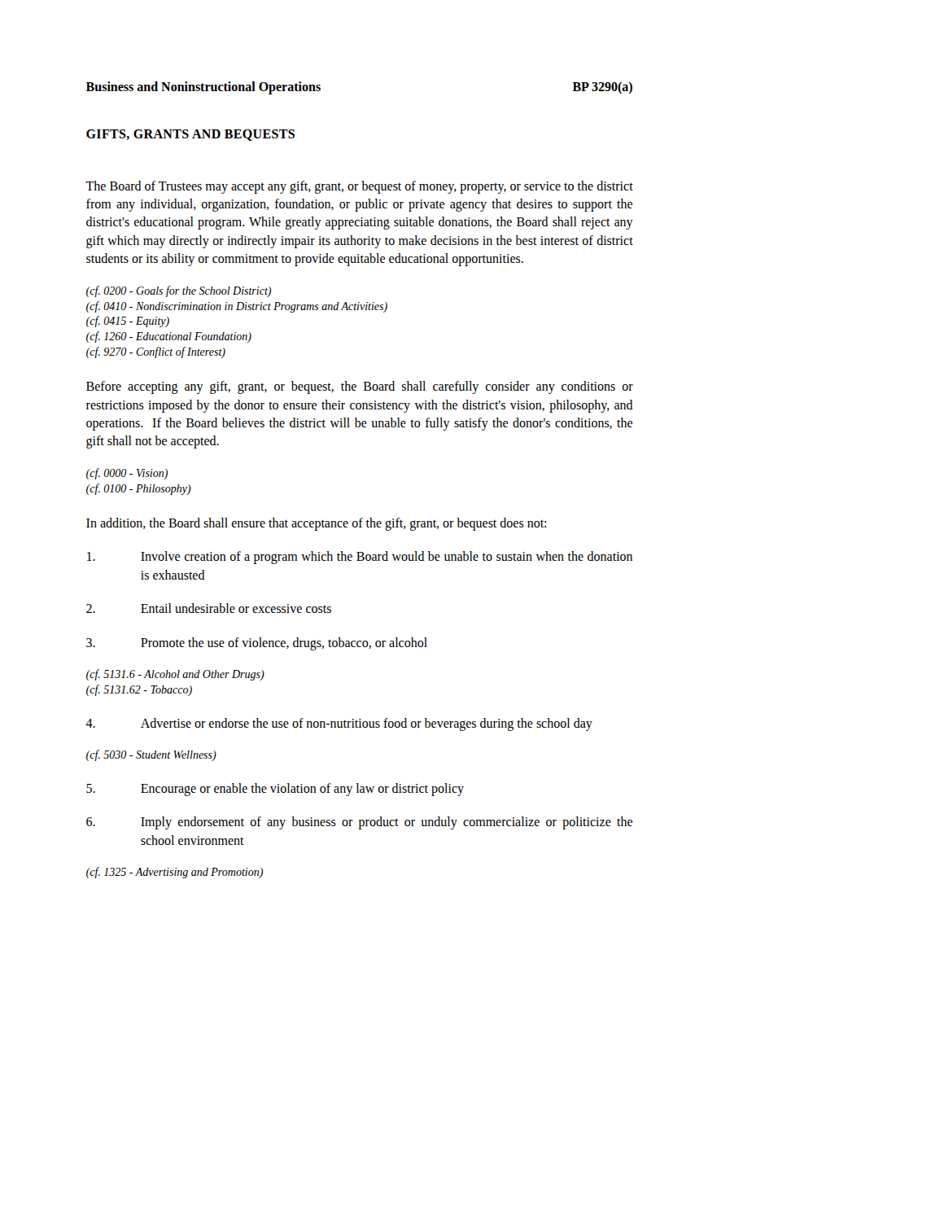Business and Noninstructional Operations BP 3290(a)
Gifts, Grants and Bequests
The Board of Trustees may accept any gift, grant, or bequest of money, property, or service to the district from any individual, organization, foundation, or public or private agency that desires to support the district's educational program. While greatly appreciating suitable donations, the Board shall reject any gift which may directly or indirectly impair its authority to make decisions in the best interest of district students or its ability or commitment to provide equitable educational opportunities.
(cf. 0200 - Goals for the School District) (cf. 0410 - Nondiscrimination in District Programs and Activities) (cf. 0415 - Equity) (cf. 1260 - Educational Foundation) (cf. 9270 - Conflict of Interest)
Before accepting any gift, grant, or bequest, the Board shall carefully consider any conditions or restrictions imposed by the donor to ensure their consistency with the district's vision, philosophy, and operations. If the Board believes the district will be unable to fully satisfy the donor's conditions, the gift shall not be accepted.
(cf. 0000 - Vision) (cf. 0100 - Philosophy)
In addition, the Board shall ensure that acceptance of the gift, grant, or bequest does not:
Involve creation of a program which the Board would be unable to sustain when the donation is exhausted
Entail undesirable or excessive costs
Promote the use of violence, drugs, tobacco, or alcohol
(cf. 5131.6 - Alcohol and Other Drugs) (cf. 5131.62 - Tobacco)
Advertise or endorse the use of non-nutritious food or beverages during the school day
(cf. 5030 - Student Wellness)
Encourage or enable the violation of any law or district policy
Imply endorsement of any business or product or unduly commercialize or politicize the school environment
(cf. 1325 - Advertising and Promotion)